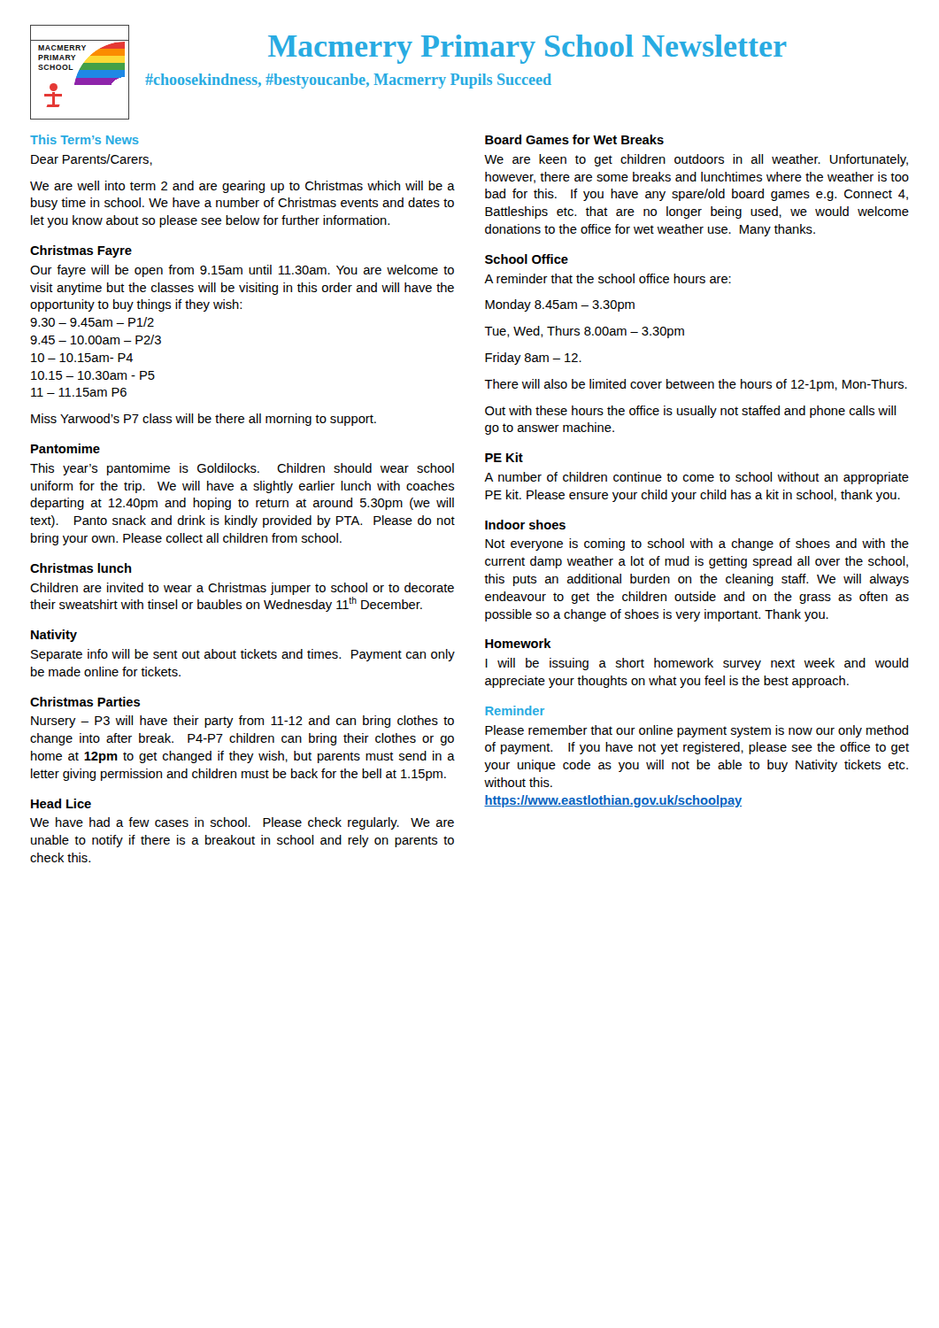MACMERRY
PRIMARY
SCHOOL
Macmerry Primary School Newsletter
#choosekindness, #bestyoucanbe, Macmerry Pupils Succeed
This Term’s News
Dear Parents/Carers,
We are well into term 2 and are gearing up to Christmas which will be a busy time in school. We have a number of Christmas events and dates to let you know about so please see below for further information.
Christmas Fayre
Our fayre will be open from 9.15am until 11.30am. You are welcome to visit anytime but the classes will be visiting in this order and will have the opportunity to buy things if they wish:
9.30 – 9.45am – P1/2
9.45 – 10.00am – P2/3
10 – 10.15am- P4
10.15 – 10.30am - P5
11 – 11.15am P6
Miss Yarwood’s P7 class will be there all morning to support.
Pantomime
This year’s pantomime is Goldilocks. Children should wear school uniform for the trip. We will have a slightly earlier lunch with coaches departing at 12.40pm and hoping to return at around 5.30pm (we will text). Panto snack and drink is kindly provided by PTA. Please do not bring your own. Please collect all children from school.
Christmas lunch
Children are invited to wear a Christmas jumper to school or to decorate their sweatshirt with tinsel or baubles on Wednesday 11th December.
Nativity
Separate info will be sent out about tickets and times. Payment can only be made online for tickets.
Christmas Parties
Nursery – P3 will have their party from 11-12 and can bring clothes to change into after break. P4-P7 children can bring their clothes or go home at 12pm to get changed if they wish, but parents must send in a letter giving permission and children must be back for the bell at 1.15pm.
Head Lice
We have had a few cases in school. Please check regularly. We are unable to notify if there is a breakout in school and rely on parents to check this.
Board Games for Wet Breaks
We are keen to get children outdoors in all weather. Unfortunately, however, there are some breaks and lunchtimes where the weather is too bad for this. If you have any spare/old board games e.g. Connect 4, Battleships etc. that are no longer being used, we would welcome donations to the office for wet weather use. Many thanks.
School Office
A reminder that the school office hours are:
Monday 8.45am – 3.30pm
Tue, Wed, Thurs 8.00am – 3.30pm
Friday 8am – 12.
There will also be limited cover between the hours of 12-1pm, Mon-Thurs.
Out with these hours the office is usually not staffed and phone calls will go to answer machine.
PE Kit
A number of children continue to come to school without an appropriate PE kit. Please ensure your child your child has a kit in school, thank you.
Indoor shoes
Not everyone is coming to school with a change of shoes and with the current damp weather a lot of mud is getting spread all over the school, this puts an additional burden on the cleaning staff. We will always endeavour to get the children outside and on the grass as often as possible so a change of shoes is very important. Thank you.
Homework
I will be issuing a short homework survey next week and would appreciate your thoughts on what you feel is the best approach.
Reminder
Please remember that our online payment system is now our only method of payment. If you have not yet registered, please see the office to get your unique code as you will not be able to buy Nativity tickets etc. without this.
https://www.eastlothian.gov.uk/schoolpay